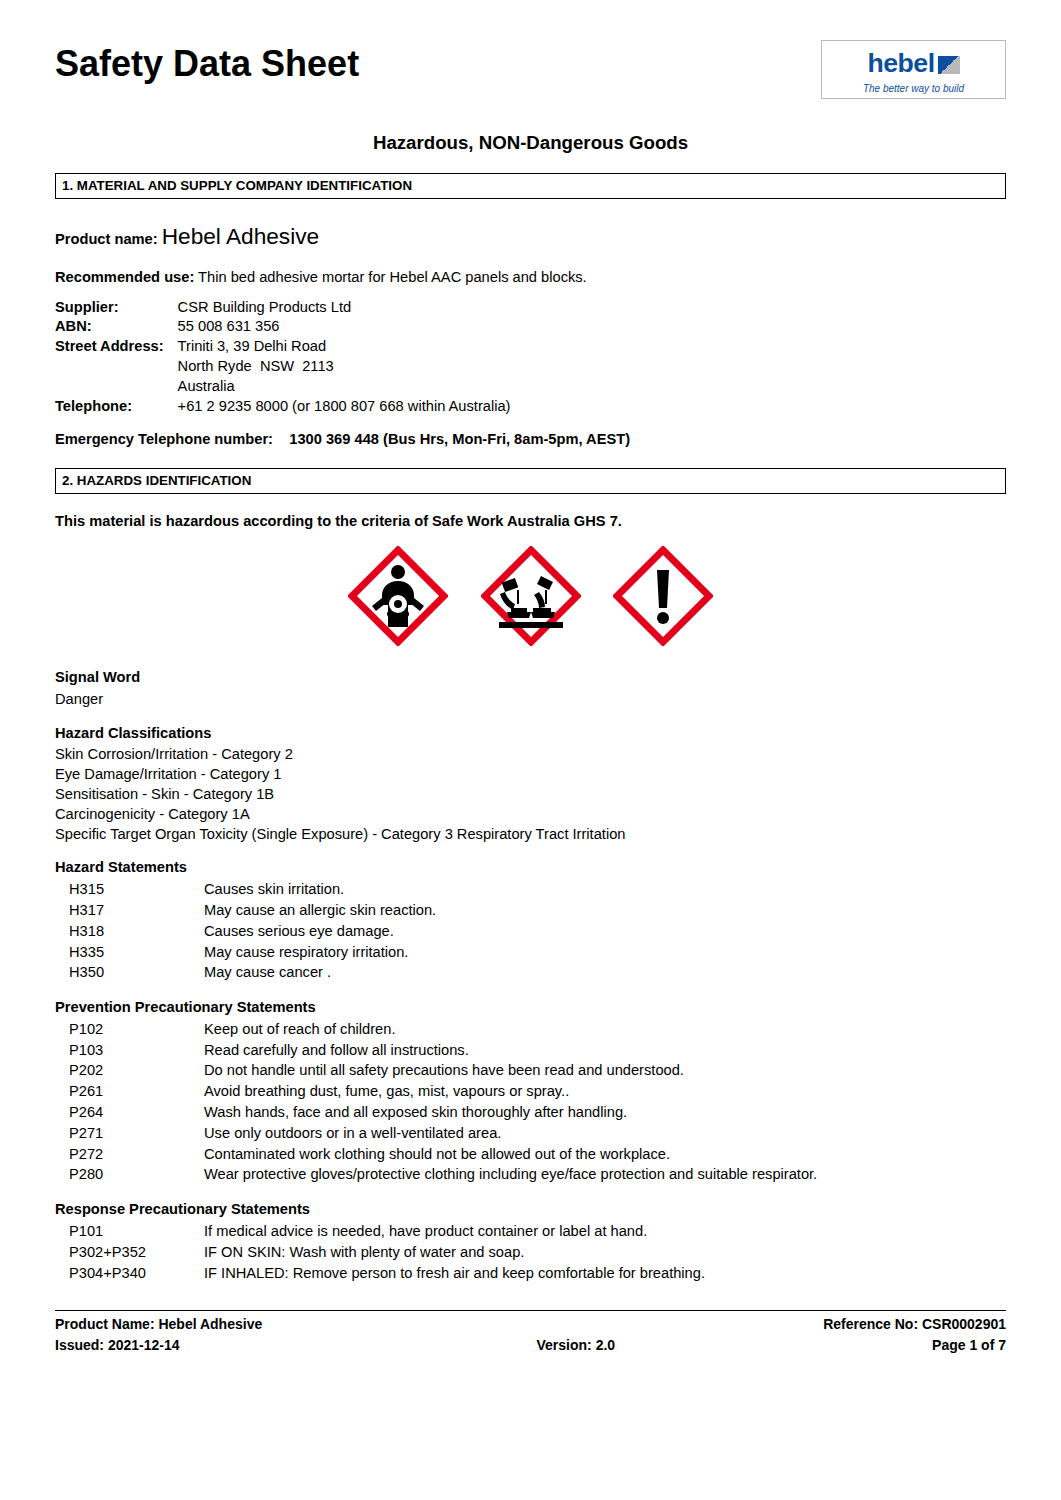Safety Data Sheet
hebel
The better way to build
Hazardous, NON-Dangerous Goods
1. MATERIAL AND SUPPLY COMPANY IDENTIFICATION
Product name: Hebel Adhesive
Recommended use: Thin bed adhesive mortar for Hebel AAC panels and blocks.
| Supplier: | CSR Building Products Ltd |
| ABN: | 55 008 631 356 |
| Street Address: | Triniti 3, 39 Delhi Road |
| | North Ryde NSW 2113 |
| | Australia |
| Telephone: | +61 2 9235 8000 (or 1800 807 668 within Australia) |
Emergency Telephone number: 1300 369 448 (Bus Hrs, Mon-Fri, 8am-5pm, AEST)
2. HAZARDS IDENTIFICATION
This material is hazardous according to the criteria of Safe Work Australia GHS 7.
Signal Word
Danger
Hazard Classifications
Skin Corrosion/Irritation - Category 2
Eye Damage/Irritation - Category 1
Sensitisation - Skin - Category 1B
Carcinogenicity - Category 1A
Specific Target Organ Toxicity (Single Exposure) - Category 3 Respiratory Tract Irritation
Hazard Statements
| H315 | Causes skin irritation. |
| H317 | May cause an allergic skin reaction. |
| H318 | Causes serious eye damage. |
| H335 | May cause respiratory irritation. |
| H350 | May cause cancer . |
Prevention Precautionary Statements
| P102 | Keep out of reach of children. |
| P103 | Read carefully and follow all instructions. |
| P202 | Do not handle until all safety precautions have been read and understood. |
| P261 | Avoid breathing dust, fume, gas, mist, vapours or spray.. |
| P264 | Wash hands, face and all exposed skin thoroughly after handling. |
| P271 | Use only outdoors or in a well-ventilated area. |
| P272 | Contaminated work clothing should not be allowed out of the workplace. |
| P280 | Wear protective gloves/protective clothing including eye/face protection and suitable respirator. |
Response Precautionary Statements
| P101 | If medical advice is needed, have product container or label at hand. |
| P302+P352 | IF ON SKIN: Wash with plenty of water and soap. |
| P304+P340 | IF INHALED: Remove person to fresh air and keep comfortable for breathing. |
Product Name: Hebel Adhesive Reference No: CSR0002901
Issued: 2021-12-14 Version: 2.0 Page 1 of 7